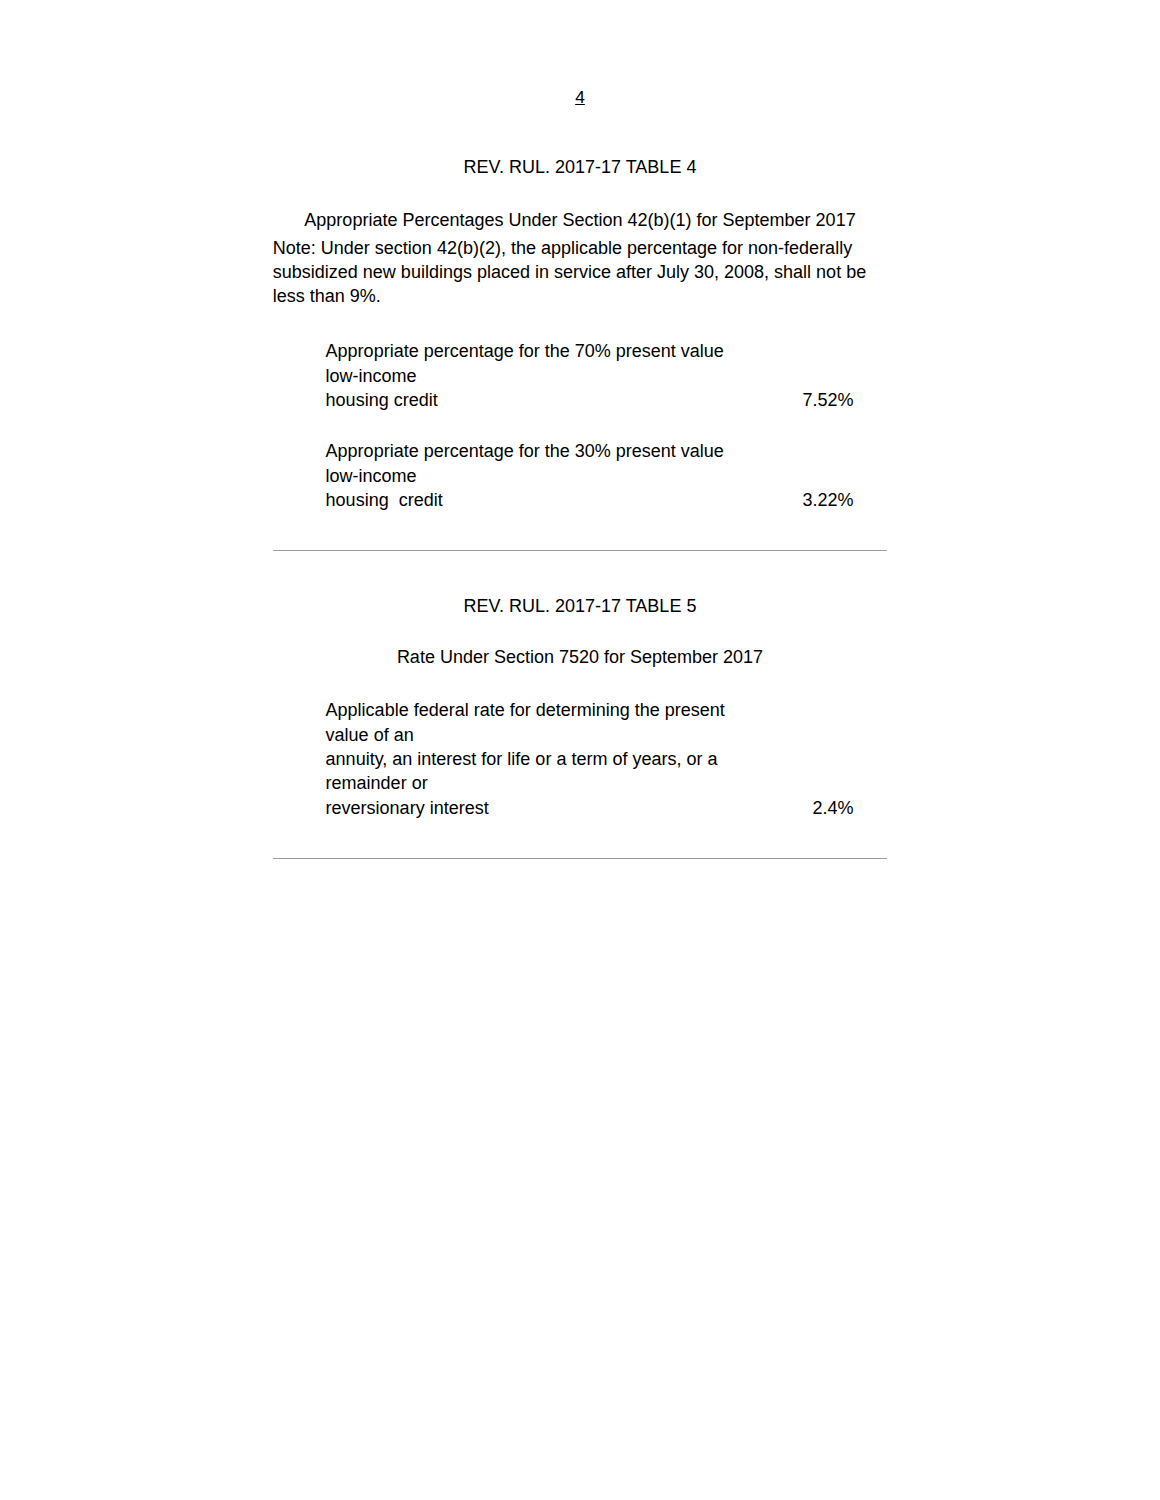4
REV. RUL. 2017-17 TABLE 4
Appropriate Percentages Under Section 42(b)(1) for September 2017
Note: Under section 42(b)(2), the applicable percentage for non-federally subsidized new buildings placed in service after July 30, 2008, shall not be less than 9%.
Appropriate percentage for the 70% present value low-income
housing credit
7.52%
Appropriate percentage for the 30% present value low-income
housing credit
3.22%
REV. RUL. 2017-17 TABLE 5
Rate Under Section 7520 for September 2017
Applicable federal rate for determining the present value of an
annuity, an interest for life or a term of years, or a remainder or
reversionary interest
2.4%